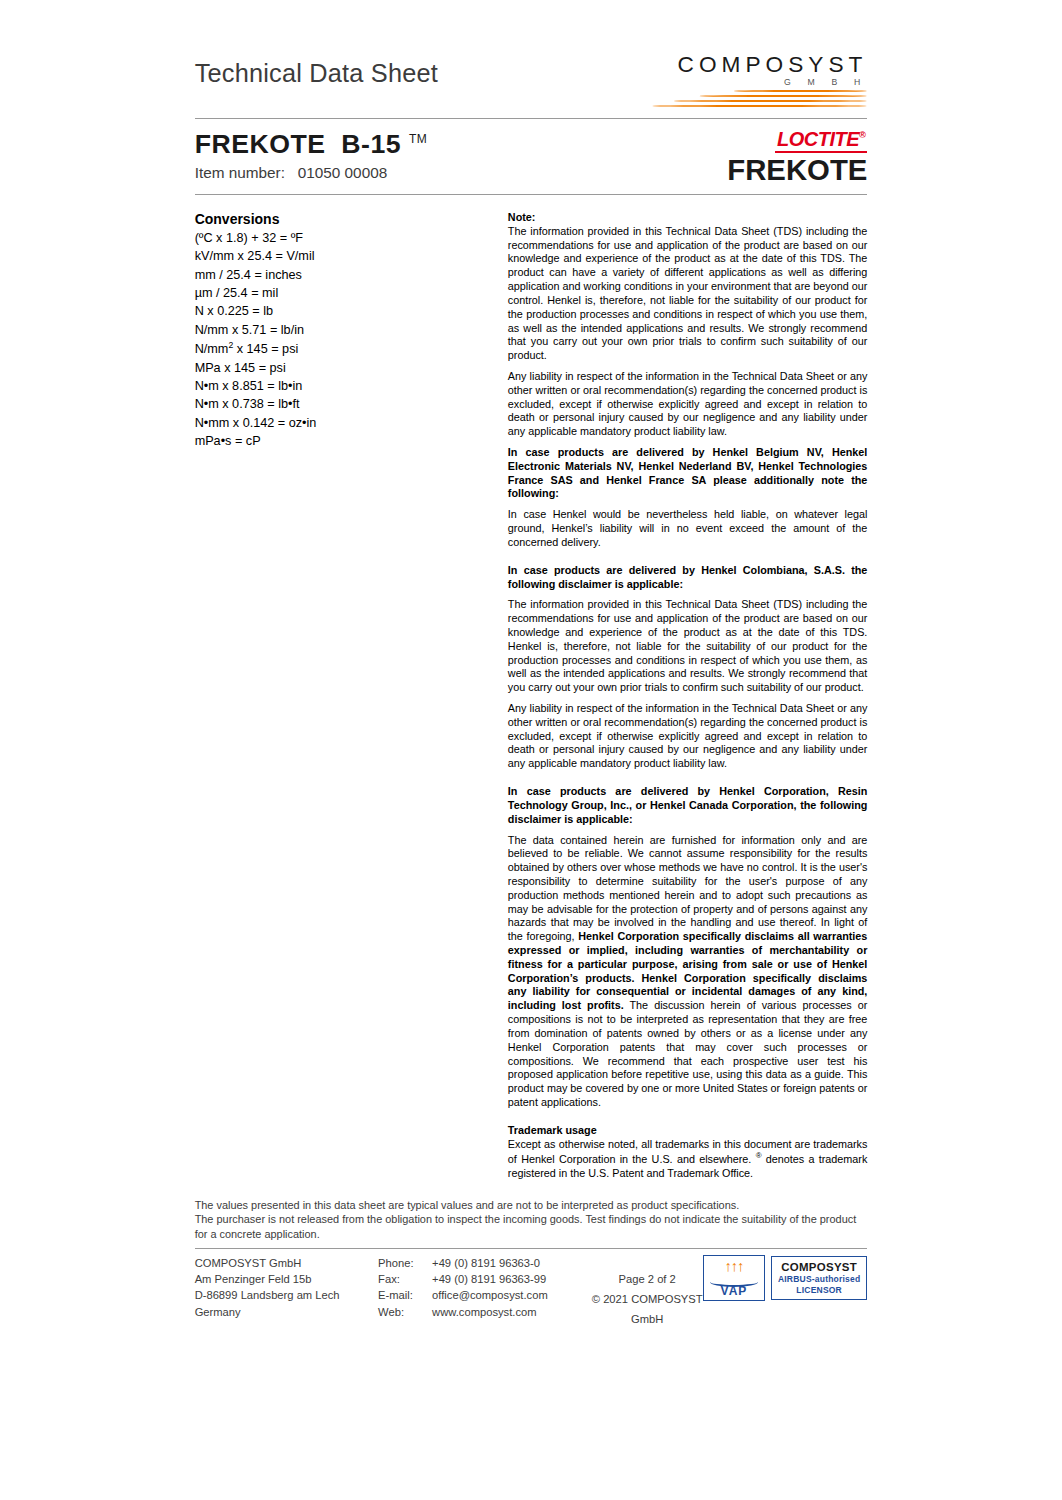Technical Data Sheet
COMPOSYST
G M B H
FREKOTE B-15 TM
Item number: 01050 00008
LOCTITE®
FREKOTE
Conversions
(ºC x 1.8) + 32 = ºF
kV/mm x 25.4 = V/mil
mm / 25.4 = inches
µm / 25.4 = mil
N x 0.225 = lb
N/mm x 5.71 = lb/in
N/mm2 x 145 = psi
MPa x 145 = psi
N•m x 8.851 = lb•in
N•m x 0.738 = lb•ft
N•mm x 0.142 = oz•in
mPa•s = cP
Note:
The information provided in this Technical Data Sheet (TDS) including the recommendations for use and application of the product are based on our knowledge and experience of the product as at the date of this TDS. The product can have a variety of different applications as well as differing application and working conditions in your environment that are beyond our control. Henkel is, therefore, not liable for the suitability of our product for the production processes and conditions in respect of which you use them, as well as the intended applications and results. We strongly recommend that you carry out your own prior trials to confirm such suitability of our product.
Any liability in respect of the information in the Technical Data Sheet or any other written or oral recommendation(s) regarding the concerned product is excluded, except if otherwise explicitly agreed and except in relation to death or personal injury caused by our negligence and any liability under any applicable mandatory product liability law.
In case products are delivered by Henkel Belgium NV, Henkel Electronic Materials NV, Henkel Nederland BV, Henkel Technologies France SAS and Henkel France SA please additionally note the following:
In case Henkel would be nevertheless held liable, on whatever legal ground, Henkel’s liability will in no event exceed the amount of the concerned delivery.
In case products are delivered by Henkel Colombiana, S.A.S. the following disclaimer is applicable:
The information provided in this Technical Data Sheet (TDS) including the recommendations for use and application of the product are based on our knowledge and experience of the product as at the date of this TDS. Henkel is, therefore, not liable for the suitability of our product for the production processes and conditions in respect of which you use them, as well as the intended applications and results. We strongly recommend that you carry out your own prior trials to confirm such suitability of our product.
Any liability in respect of the information in the Technical Data Sheet or any other written or oral recommendation(s) regarding the concerned product is excluded, except if otherwise explicitly agreed and except in relation to death or personal injury caused by our negligence and any liability under any applicable mandatory product liability law.
In case products are delivered by Henkel Corporation, Resin Technology Group, Inc., or Henkel Canada Corporation, the following disclaimer is applicable:
The data contained herein are furnished for information only and are believed to be reliable. We cannot assume responsibility for the results obtained by others over whose methods we have no control. It is the user's responsibility to determine suitability for the user's purpose of any production methods mentioned herein and to adopt such precautions as may be advisable for the protection of property and of persons against any hazards that may be involved in the handling and use thereof. In light of the foregoing, Henkel Corporation specifically disclaims all warranties expressed or implied, including warranties of merchantability or fitness for a particular purpose, arising from sale or use of Henkel Corporation’s products. Henkel Corporation specifically disclaims any liability for consequential or incidental damages of any kind, including lost profits. The discussion herein of various processes or compositions is not to be interpreted as representation that they are free from domination of patents owned by others or as a license under any Henkel Corporation patents that may cover such processes or compositions. We recommend that each prospective user test his proposed application before repetitive use, using this data as a guide. This product may be covered by one or more United States or foreign patents or patent applications.
Trademark usage
Except as otherwise noted, all trademarks in this document are trademarks of Henkel Corporation in the U.S. and elsewhere. ® denotes a trademark registered in the U.S. Patent and Trademark Office.
The values presented in this data sheet are typical values and are not to be interpreted as product specifications.
The purchaser is not released from the obligation to inspect the incoming goods. Test findings do not indicate the suitability of the product for a concrete application.
COMPOSYST GmbH
Am Penzinger Feld 15b
D-86899 Landsberg am Lech
Germany
Phone:
Fax:
E-mail:
Web:
+49 (0) 8191 96363-0
+49 (0) 8191 96363-99
office@composyst.com
www.composyst.com
Page 2 of 2
© 2021 COMPOSYST GmbH
↑↑↑
VAP
COMPOSYST
AIRBUS-authorised
LICENSOR